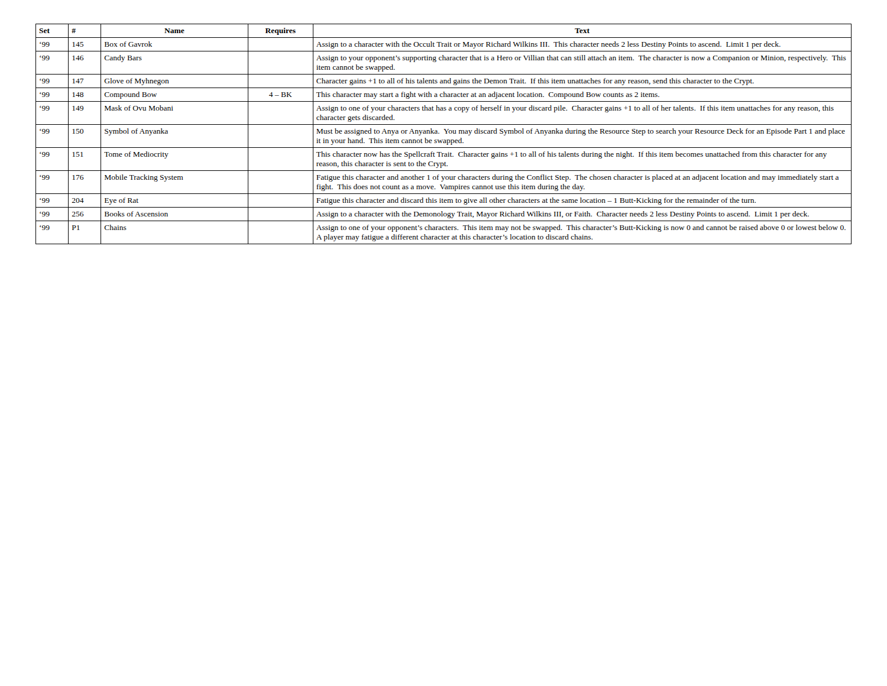| Set | # | Name | Requires | Text |
| --- | --- | --- | --- | --- |
| ‘99 | 145 | Box of Gavrok | | Assign to a character with the Occult Trait or Mayor Richard Wilkins III. This character needs 2 less Destiny Points to ascend. Limit 1 per deck. |
| ‘99 | 146 | Candy Bars | | Assign to your opponent’s supporting character that is a Hero or Villian that can still attach an item. The character is now a Companion or Minion, respectively. This item cannot be swapped. |
| ‘99 | 147 | Glove of Myhnegon | | Character gains +1 to all of his talents and gains the Demon Trait. If this item unattaches for any reason, send this character to the Crypt. |
| ‘99 | 148 | Compound Bow | 4 – BK | This character may start a fight with a character at an adjacent location. Compound Bow counts as 2 items. |
| ‘99 | 149 | Mask of Ovu Mobani | | Assign to one of your characters that has a copy of herself in your discard pile. Character gains +1 to all of her talents. If this item unattaches for any reason, this character gets discarded. |
| ‘99 | 150 | Symbol of Anyanka | | Must be assigned to Anya or Anyanka. You may discard Symbol of Anyanka during the Resource Step to search your Resource Deck for an Episode Part 1 and place it in your hand. This item cannot be swapped. |
| ‘99 | 151 | Tome of Mediocrity | | This character now has the Spellcraft Trait. Character gains +1 to all of his talents during the night. If this item becomes unattached from this character for any reason, this character is sent to the Crypt. |
| ‘99 | 176 | Mobile Tracking System | | Fatigue this character and another 1 of your characters during the Conflict Step. The chosen character is placed at an adjacent location and may immediately start a fight. This does not count as a move. Vampires cannot use this item during the day. |
| ‘99 | 204 | Eye of Rat | | Fatigue this character and discard this item to give all other characters at the same location – 1 Butt-Kicking for the remainder of the turn. |
| ‘99 | 256 | Books of Ascension | | Assign to a character with the Demonology Trait, Mayor Richard Wilkins III, or Faith. Character needs 2 less Destiny Points to ascend. Limit 1 per deck. |
| ‘99 | P1 | Chains | | Assign to one of your opponent’s characters. This item may not be swapped. This character’s Butt-Kicking is now 0 and cannot be raised above 0 or lowest below 0. A player may fatigue a different character at this character’s location to discard chains. |